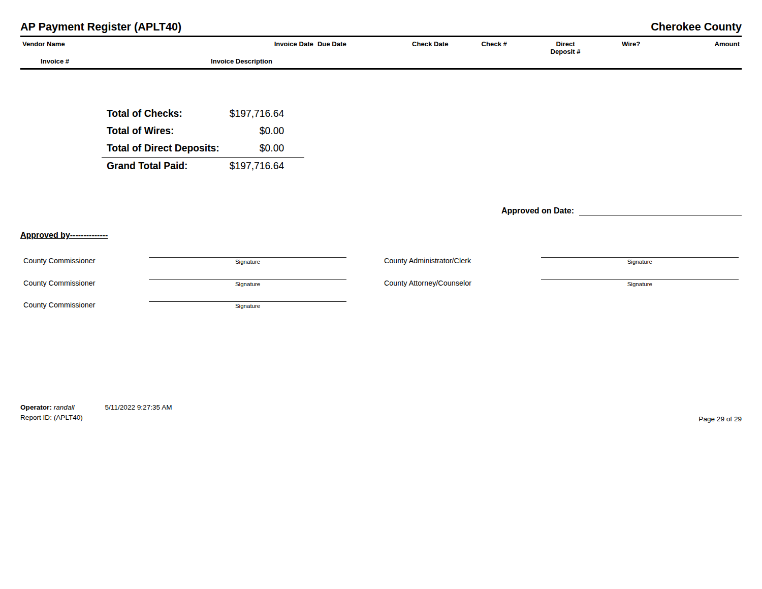AP Payment Register (APLT40)
Cherokee County
| Vendor Name | Invoice Date | Due Date | Check Date | Check # | Direct Deposit # | Wire? | Amount |
| Invoice # | Invoice Description | |
| Total of Checks: | $197,716.64 |
| Total of Wires: | $0.00 |
| Total of Direct Deposits: | $0.00 |
| Grand Total Paid: | $197,716.64 |
Approved on Date:
Approved by--------------
| County Commissioner | Signature | | County Administrator/Clerk | Signature |
| County Commissioner | Signature | | County Attorney/Counselor | Signature |
| County Commissioner | Signature | | | |
Operator: randall 5/11/2022 9:27:35 AM
Report ID: (APLT40)
Page 29 of 29